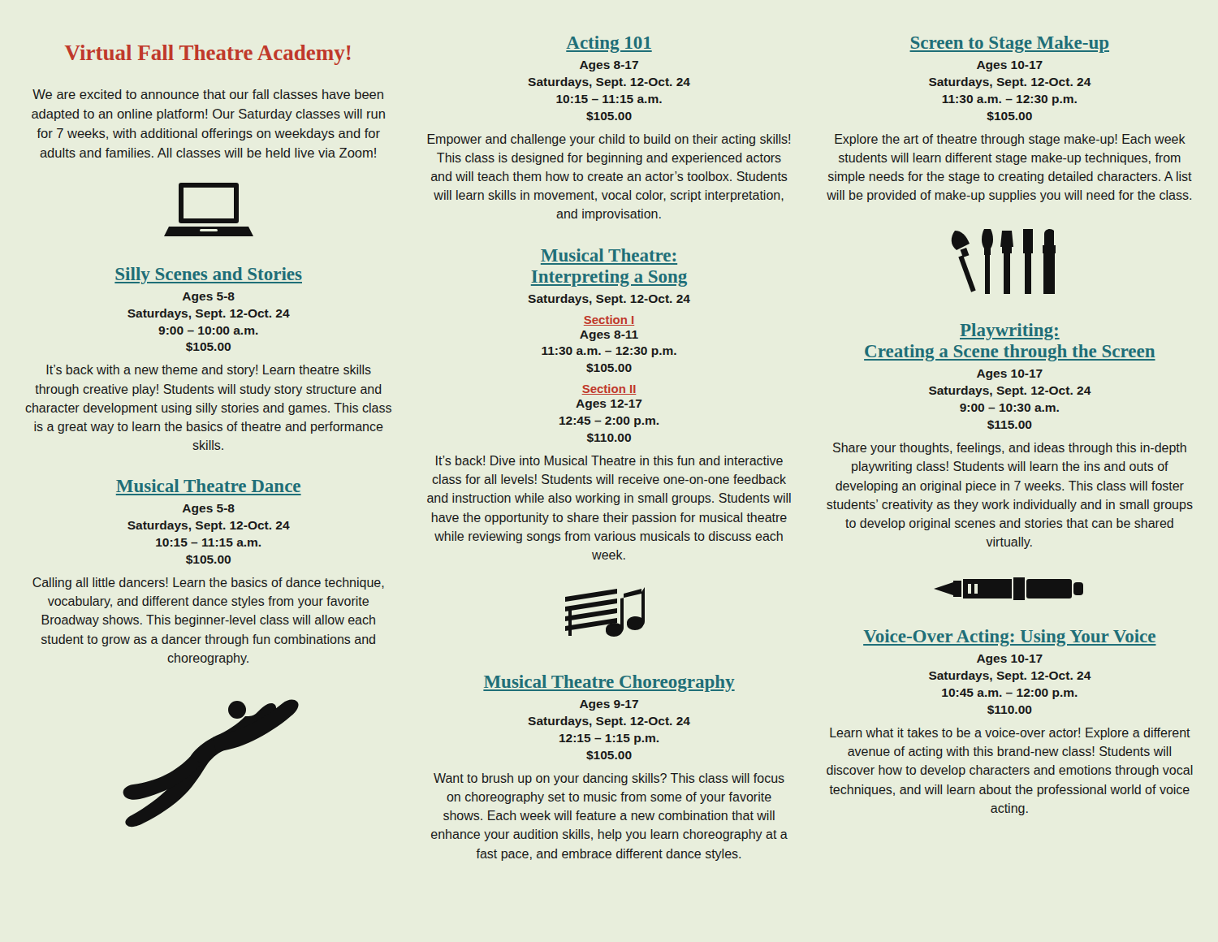Virtual Fall Theatre Academy!
We are excited to announce that our fall classes have been adapted to an online platform! Our Saturday classes will run for 7 weeks, with additional offerings on weekdays and for adults and families. All classes will be held live via Zoom!
Silly Scenes and Stories
Ages 5-8
Saturdays, Sept. 12-Oct. 24
9:00 – 10:00 a.m.
$105.00
It’s back with a new theme and story! Learn theatre skills through creative play! Students will study story structure and character development using silly stories and games. This class is a great way to learn the basics of theatre and performance skills.
Musical Theatre Dance
Ages 5-8
Saturdays, Sept. 12-Oct. 24
10:15 – 11:15 a.m.
$105.00
Calling all little dancers! Learn the basics of dance technique, vocabulary, and different dance styles from your favorite Broadway shows. This beginner-level class will allow each student to grow as a dancer through fun combinations and choreography.
Acting 101
Ages 8-17
Saturdays, Sept. 12-Oct. 24
10:15 – 11:15 a.m.
$105.00
Empower and challenge your child to build on their acting skills! This class is designed for beginning and experienced actors and will teach them how to create an actor’s toolbox. Students will learn skills in movement, vocal color, script interpretation, and improvisation.
Musical Theatre:
Interpreting a Song
Saturdays, Sept. 12-Oct. 24
Section I
Ages 8-11
11:30 a.m. – 12:30 p.m.
$105.00
Section II
Ages 12-17
12:45 – 2:00 p.m.
$110.00
It’s back! Dive into Musical Theatre in this fun and interactive class for all levels! Students will receive one-on-one feedback and instruction while also working in small groups. Students will have the opportunity to share their passion for musical theatre while reviewing songs from various musicals to discuss each week.
Musical Theatre Choreography
Ages 9-17
Saturdays, Sept. 12-Oct. 24
12:15 – 1:15 p.m.
$105.00
Want to brush up on your dancing skills? This class will focus on choreography set to music from some of your favorite shows. Each week will feature a new combination that will enhance your audition skills, help you learn choreography at a fast pace, and embrace different dance styles.
Screen to Stage Make-up
Ages 10-17
Saturdays, Sept. 12-Oct. 24
11:30 a.m. – 12:30 p.m.
$105.00
Explore the art of theatre through stage make-up! Each week students will learn different stage make-up techniques, from simple needs for the stage to creating detailed characters. A list will be provided of make-up supplies you will need for the class.
Playwriting:
Creating a Scene through the Screen
Ages 10-17
Saturdays, Sept. 12-Oct. 24
9:00 – 10:30 a.m.
$115.00
Share your thoughts, feelings, and ideas through this in-depth playwriting class! Students will learn the ins and outs of developing an original piece in 7 weeks. This class will foster students’ creativity as they work individually and in small groups to develop original scenes and stories that can be shared virtually.
Voice-Over Acting: Using Your Voice
Ages 10-17
Saturdays, Sept. 12-Oct. 24
10:45 a.m. – 12:00 p.m.
$110.00
Learn what it takes to be a voice-over actor! Explore a different avenue of acting with this brand-new class! Students will discover how to develop characters and emotions through vocal techniques, and will learn about the professional world of voice acting.